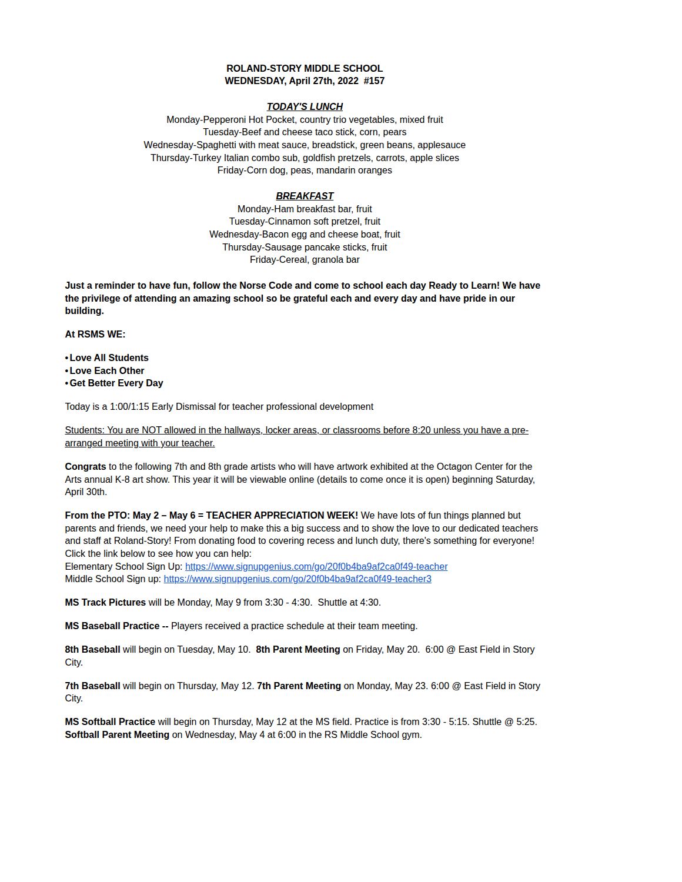ROLAND-STORY MIDDLE SCHOOL
WEDNESDAY, April 27th, 2022 #157
TODAY'S LUNCH
Monday-Pepperoni Hot Pocket, country trio vegetables, mixed fruit
Tuesday-Beef and cheese taco stick, corn, pears
Wednesday-Spaghetti with meat sauce, breadstick, green beans, applesauce
Thursday-Turkey Italian combo sub, goldfish pretzels, carrots, apple slices
Friday-Corn dog, peas, mandarin oranges
BREAKFAST
Monday-Ham breakfast bar, fruit
Tuesday-Cinnamon soft pretzel, fruit
Wednesday-Bacon egg and cheese boat, fruit
Thursday-Sausage pancake sticks, fruit
Friday-Cereal, granola bar
Just a reminder to have fun, follow the Norse Code and come to school each day Ready to Learn! We have the privilege of attending an amazing school so be grateful each and every day and have pride in our building.
At RSMS WE:
Love All Students
Love Each Other
Get Better Every Day
Today is a 1:00/1:15 Early Dismissal for teacher professional development
Students: You are NOT allowed in the hallways, locker areas, or classrooms before 8:20 unless you have a pre-arranged meeting with your teacher.
Congrats to the following 7th and 8th grade artists who will have artwork exhibited at the Octagon Center for the Arts annual K-8 art show. This year it will be viewable online (details to come once it is open) beginning Saturday, April 30th.
From the PTO: May 2 – May 6 = TEACHER APPRECIATION WEEK! We have lots of fun things planned but parents and friends, we need your help to make this a big success and to show the love to our dedicated teachers and staff at Roland-Story! From donating food to covering recess and lunch duty, there's something for everyone! Click the link below to see how you can help:
Elementary School Sign Up: https://www.signupgenius.com/go/20f0b4ba9af2ca0f49-teacher
Middle School Sign up: https://www.signupgenius.com/go/20f0b4ba9af2ca0f49-teacher3
MS Track Pictures will be Monday, May 9 from 3:30 - 4:30. Shuttle at 4:30.
MS Baseball Practice -- Players received a practice schedule at their team meeting.
8th Baseball will begin on Tuesday, May 10. 8th Parent Meeting on Friday, May 20. 6:00 @ East Field in Story City.
7th Baseball will begin on Thursday, May 12. 7th Parent Meeting on Monday, May 23. 6:00 @ East Field in Story City.
MS Softball Practice will begin on Thursday, May 12 at the MS field. Practice is from 3:30 - 5:15. Shuttle @ 5:25. Softball Parent Meeting on Wednesday, May 4 at 6:00 in the RS Middle School gym.